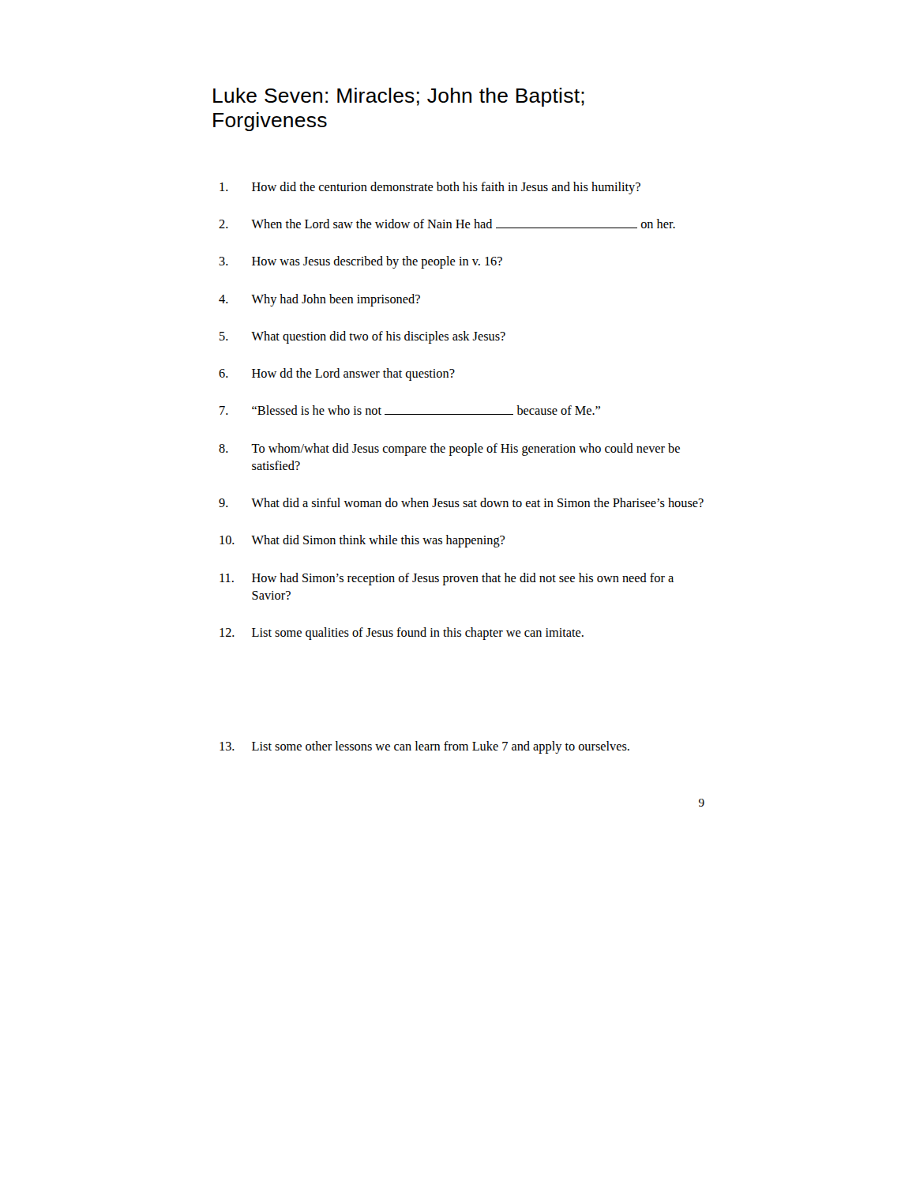Luke Seven: Miracles; John the Baptist; Forgiveness
How did the centurion demonstrate both his faith in Jesus and his humility?
When the Lord saw the widow of Nain He had on her.
How was Jesus described by the people in v. 16?
Why had John been imprisoned?
What question did two of his disciples ask Jesus?
How dd the Lord answer that question?
“Blessed is he who is not because of Me.”
To whom/what did Jesus compare the people of His generation who could never be satisfied?
What did a sinful woman do when Jesus sat down to eat in Simon the Pharisee’s house?
What did Simon think while this was happening?
How had Simon’s reception of Jesus proven that he did not see his own need for a Savior?
List some qualities of Jesus found in this chapter we can imitate.
List some other lessons we can learn from Luke 7 and apply to ourselves.
9